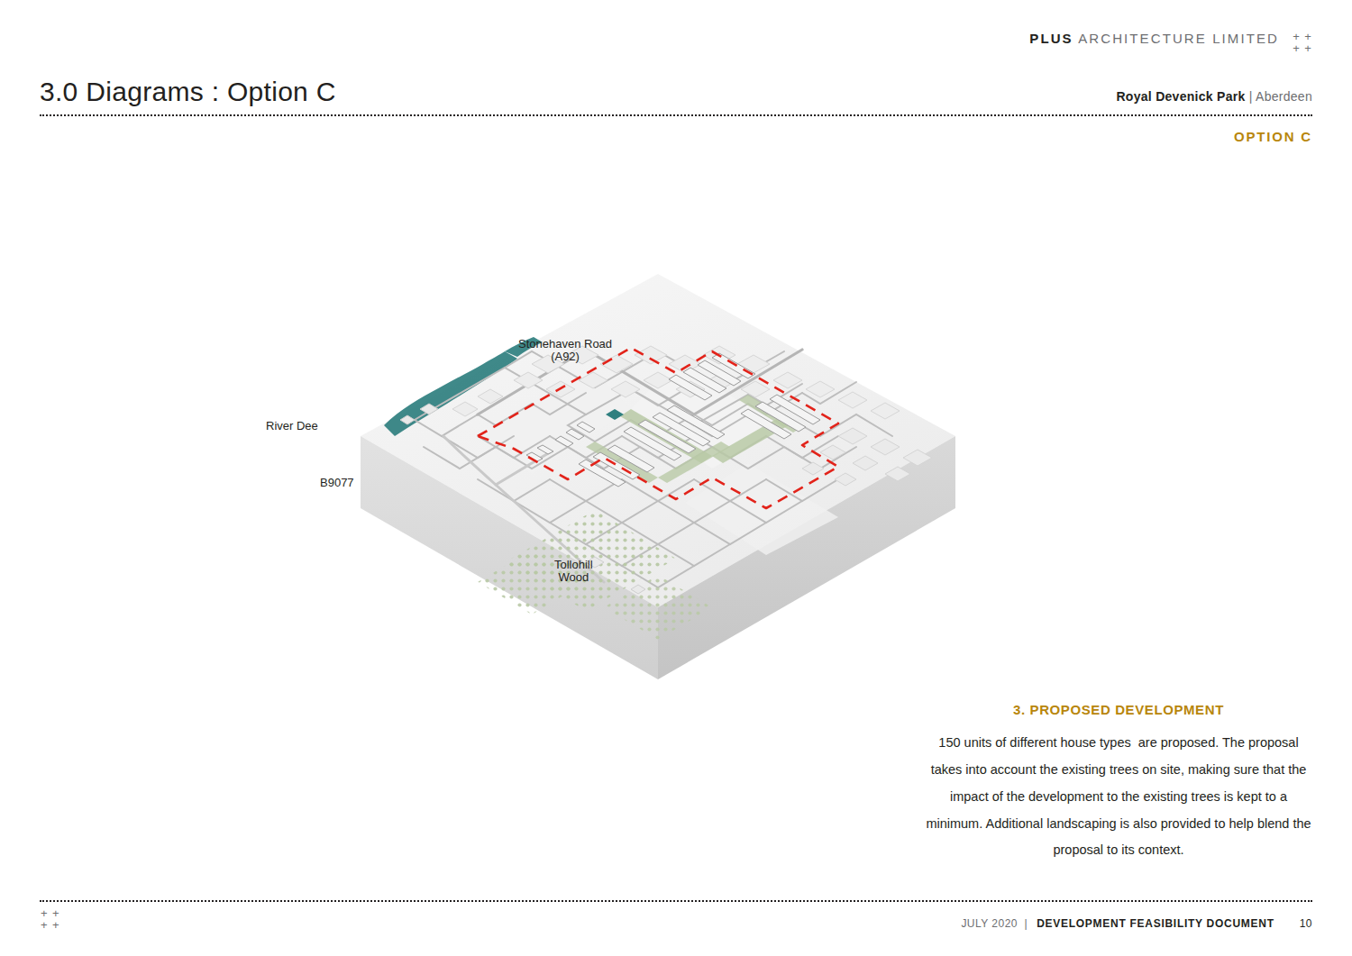PLUS ARCHITECTURE LIMITED
3.0 Diagrams : Option C
Royal Devenick Park | Aberdeen
OPTION C
Stonehaven Road
(A92) River Dee B9077 Tollohill
Wood
3. PROPOSED DEVELOPMENT
150 units of different house types are proposed. The proposal takes into account the existing trees on site, making sure that the impact of the development to the existing trees is kept to a minimum. Additional landscaping is also provided to help blend the proposal to its context.
JULY 2020 | DEVELOPMENT FEASIBILITY DOCUMENT 10